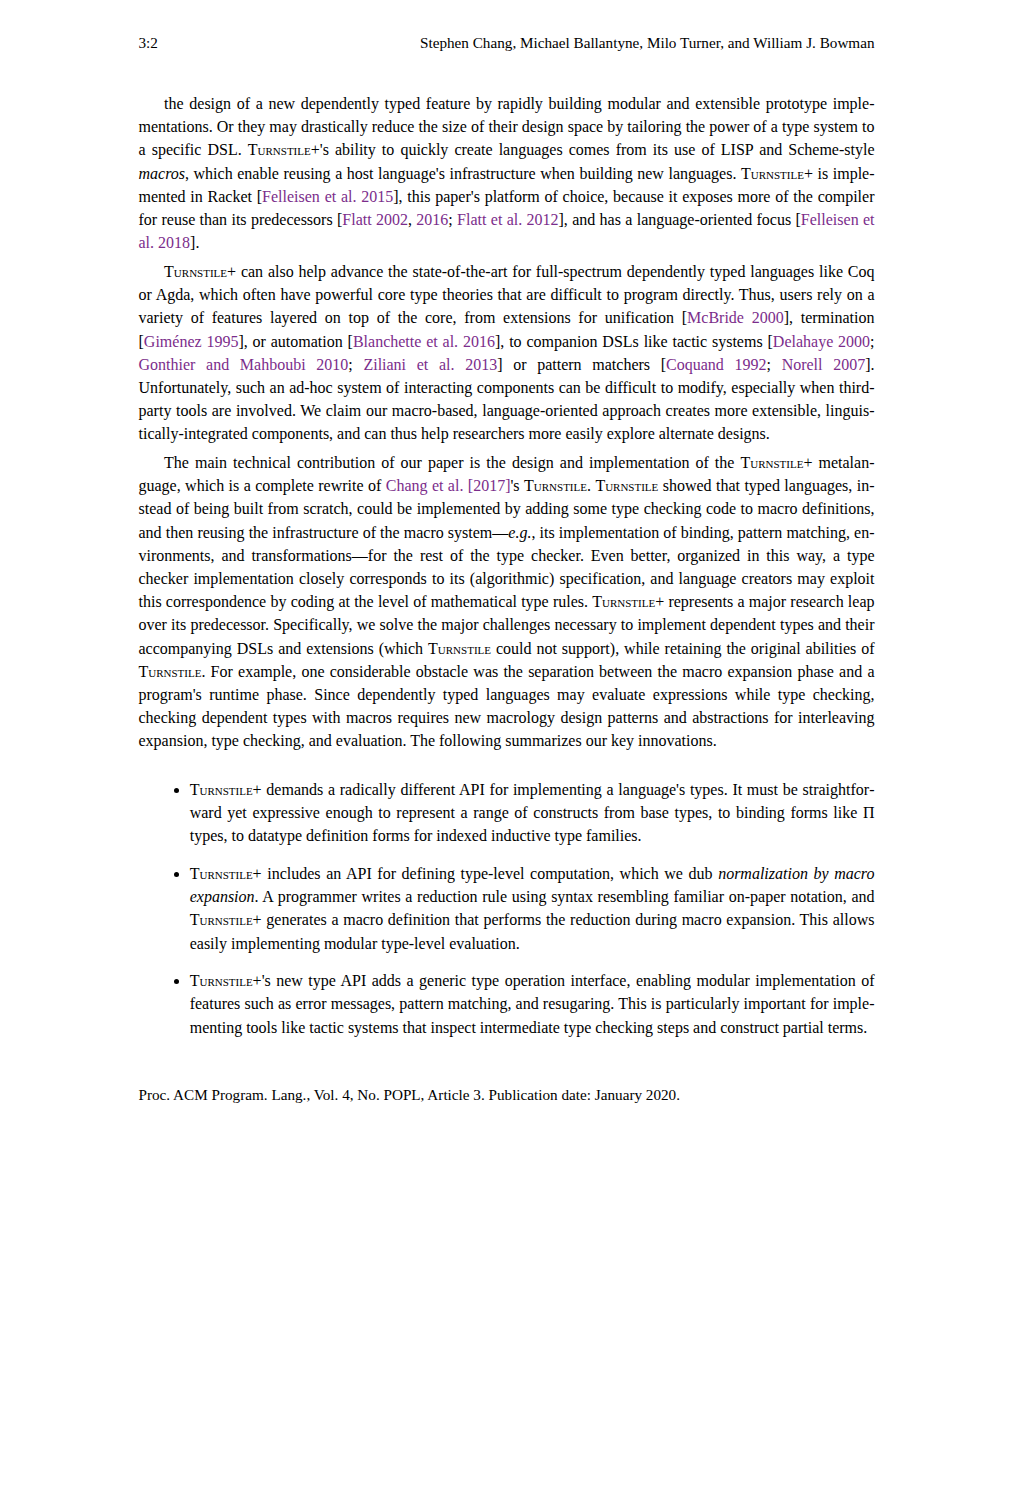3:2 Stephen Chang, Michael Ballantyne, Milo Turner, and William J. Bowman
the design of a new dependently typed feature by rapidly building modular and extensible prototype implementations. Or they may drastically reduce the size of their design space by tailoring the power of a type system to a specific DSL. Turnstile+'s ability to quickly create languages comes from its use of LISP and Scheme-style macros, which enable reusing a host language's infrastructure when building new languages. Turnstile+ is implemented in Racket [Felleisen et al. 2015], this paper's platform of choice, because it exposes more of the compiler for reuse than its predecessors [Flatt 2002, 2016; Flatt et al. 2012], and has a language-oriented focus [Felleisen et al. 2018].
Turnstile+ can also help advance the state-of-the-art for full-spectrum dependently typed languages like Coq or Agda, which often have powerful core type theories that are difficult to program directly. Thus, users rely on a variety of features layered on top of the core, from extensions for unification [McBride 2000], termination [Giménez 1995], or automation [Blanchette et al. 2016], to companion DSLs like tactic systems [Delahaye 2000; Gonthier and Mahboubi 2010; Ziliani et al. 2013] or pattern matchers [Coquand 1992; Norell 2007]. Unfortunately, such an ad-hoc system of interacting components can be difficult to modify, especially when third-party tools are involved. We claim our macro-based, language-oriented approach creates more extensible, linguistically-integrated components, and can thus help researchers more easily explore alternate designs.
The main technical contribution of our paper is the design and implementation of the Turnstile+ metalanguage, which is a complete rewrite of Chang et al. [2017]'s Turnstile. Turnstile showed that typed languages, instead of being built from scratch, could be implemented by adding some type checking code to macro definitions, and then reusing the infrastructure of the macro system—e.g., its implementation of binding, pattern matching, environments, and transformations—for the rest of the type checker. Even better, organized in this way, a type checker implementation closely corresponds to its (algorithmic) specification, and language creators may exploit this correspondence by coding at the level of mathematical type rules. Turnstile+ represents a major research leap over its predecessor. Specifically, we solve the major challenges necessary to implement dependent types and their accompanying DSLs and extensions (which Turnstile could not support), while retaining the original abilities of Turnstile. For example, one considerable obstacle was the separation between the macro expansion phase and a program's runtime phase. Since dependently typed languages may evaluate expressions while type checking, checking dependent types with macros requires new macrology design patterns and abstractions for interleaving expansion, type checking, and evaluation. The following summarizes our key innovations.
Turnstile+ demands a radically different API for implementing a language's types. It must be straightforward yet expressive enough to represent a range of constructs from base types, to binding forms like Π types, to datatype definition forms for indexed inductive type families.
Turnstile+ includes an API for defining type-level computation, which we dub normalization by macro expansion. A programmer writes a reduction rule using syntax resembling familiar on-paper notation, and Turnstile+ generates a macro definition that performs the reduction during macro expansion. This allows easily implementing modular type-level evaluation.
Turnstile+'s new type API adds a generic type operation interface, enabling modular implementation of features such as error messages, pattern matching, and resugaring. This is particularly important for implementing tools like tactic systems that inspect intermediate type checking steps and construct partial terms.
Proc. ACM Program. Lang., Vol. 4, No. POPL, Article 3. Publication date: January 2020.